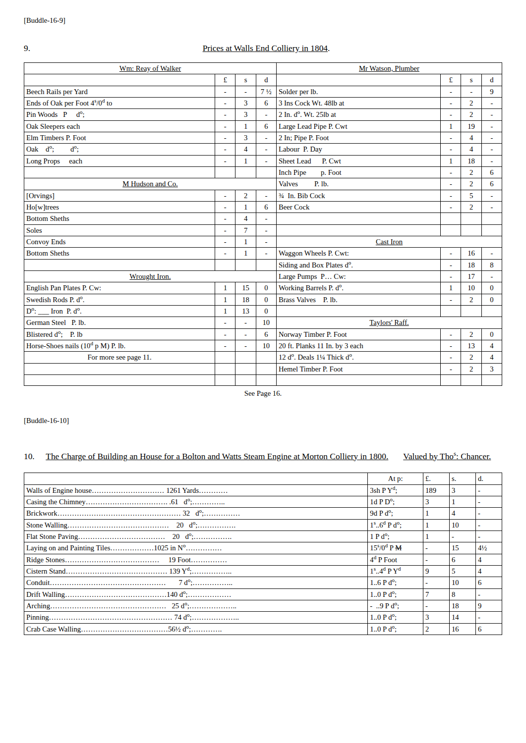[Buddle-16-9]
9. Prices at Walls End Colliery in 1804.
| Wm: Reay of Walker | Mr Watson, Plumber |
| --- | --- |
| | £ | s | d | | £ | s | d |
| Beech Rails per Yard | - | - | 7 ½ | Solder per lb. | - | - | 9 |
| Ends of Oak per Foot 4 s /0 d to | - | 3 | 6 | 3 Ins Cock Wt. 48lb at | - | 2 | - |
| Pin Woods P d o ; | - | 3 | - | 2 In. d o . Wt. 25lb at | - | 2 | - |
| Oak Sleepers each | - | 1 | 6 | Large Lead Pipe P. Cwt | 1 | 19 | - |
| Elm Timbers P. Foot | - | 3 | - | 2 In; Pipe P. Foot | - | 4 | - |
| Oak d o ; d o ; | - | 4 | - | Labour P. Day | - | 4 | - |
| Long Props each | - | 1 | - | Sheet Lead P. Cwt | 1 | 18 | - |
| | | | | Inch Pipe p. Foot | - | 2 | 6 |
| M Hudson and Co. | Valves P. lb. | - | 2 | 6 |
| [Orvings] | - | 2 | - | ¾ In. Bib Cock | - | 5 | - |
| Ho[w]trees | - | 1 | 6 | Beer Cock | - | 2 | - |
| Bottom Sheths | - | 4 | - | | | | |
| Soles | - | 7 | - | | | | |
| Convoy Ends | - | 1 | - | Cast Iron |
| Bottom Sheths | - | 1 | - | Waggon Wheels P. Cwt: | - | 16 | - |
| | | | | Siding and Box Plates d o . | - | 18 | 8 |
| Wrought Iron. | Large Pumps P… Cw: | - | 17 | - |
| English Pan Plates P. Cw: | 1 | 15 | 0 | Working Barrels P. d o . | 1 | 10 | 0 |
| Swedish Rods P. d o . | 1 | 18 | 0 | Brass Valves P. lb. | - | 2 | 0 |
| D o : ___ Iron P. d o . | 1 | 13 | 0 | | | | |
| German Steel P. lb. | - | - | 10 | Taylors' Raff. |
| Blistered d o ; P. lb | - | - | 6 | Norway Timber P. Foot | - | 2 | 0 |
| Horse-Shoes nails (10 d p M) P. lb. | - | - | 10 | 20 ft. Planks 11 In. by 3 each | - | 13 | 4 |
| For more see page 11. | | | | 12 d o . Deals 1¼ Thick d o . | - | 2 | 4 |
| | | | | Hemel Timber P. Foot | - | 2 | 3 |
See Page 16.
[Buddle-16-10]
10. The Charge of Building an House for a Bolton and Watts Steam Engine at Morton Colliery in 1800. Valued by Thos: Chancer.
| | At p: | £. | s. | d. |
| --- | --- | --- | --- | --- |
| Walls of Engine house………………………… 1261 Yards………… | 3sh P Y d ; | 189 | 3 | - |
| Casing the Chimney……………………………. .61 d o ;………….. | 1d P D o ; | 3 | 1 | - |
| Brickwork…………………………………………… 32 d o ;…………… | 9d P d o ; | 1 | 4 | - |
| Stone Walling…………………………………… 20 d o ;……………. | 1 s ..6 d P d o ; | 1 | 10 | - |
| Flat Stone Paving……………………………… 20 d o ;……………. | 1 P d o ; | 1 | - | - |
| Laying on and Painting Tiles………………1025 in N o …………… | 15 s /0 d P M | - | 15 | 4½ |
| Ridge Stones………………………………… 19 Foot…………… | 4 d P Foot | - | 6 | 4 |
| Cistern Stand…………………………………… 139 Y d ;…………….. | 1 s ..4 d P Y d | 9 | 5 | 4 |
| Conduit………………………………………… 7 d o ;…………….. | 1..6 P d o ; | - | 10 | 6 |
| Drift Walling……………………………………140 d o ;……………… | 1..0 P d o ; | 7 | 8 | - |
| Arching………………………………………… 25 d o ;……………….. | - ..9 P d o ; | - | 18 | 9 |
| Pinning…………………………………………… 74 d o ;……………….. | 1..0 P d o ; | 3 | 14 | - |
| Crab Case Walling………………………………56½ d o ;…………. | 1..0 P d o ; | 2 | 16 | 6 |